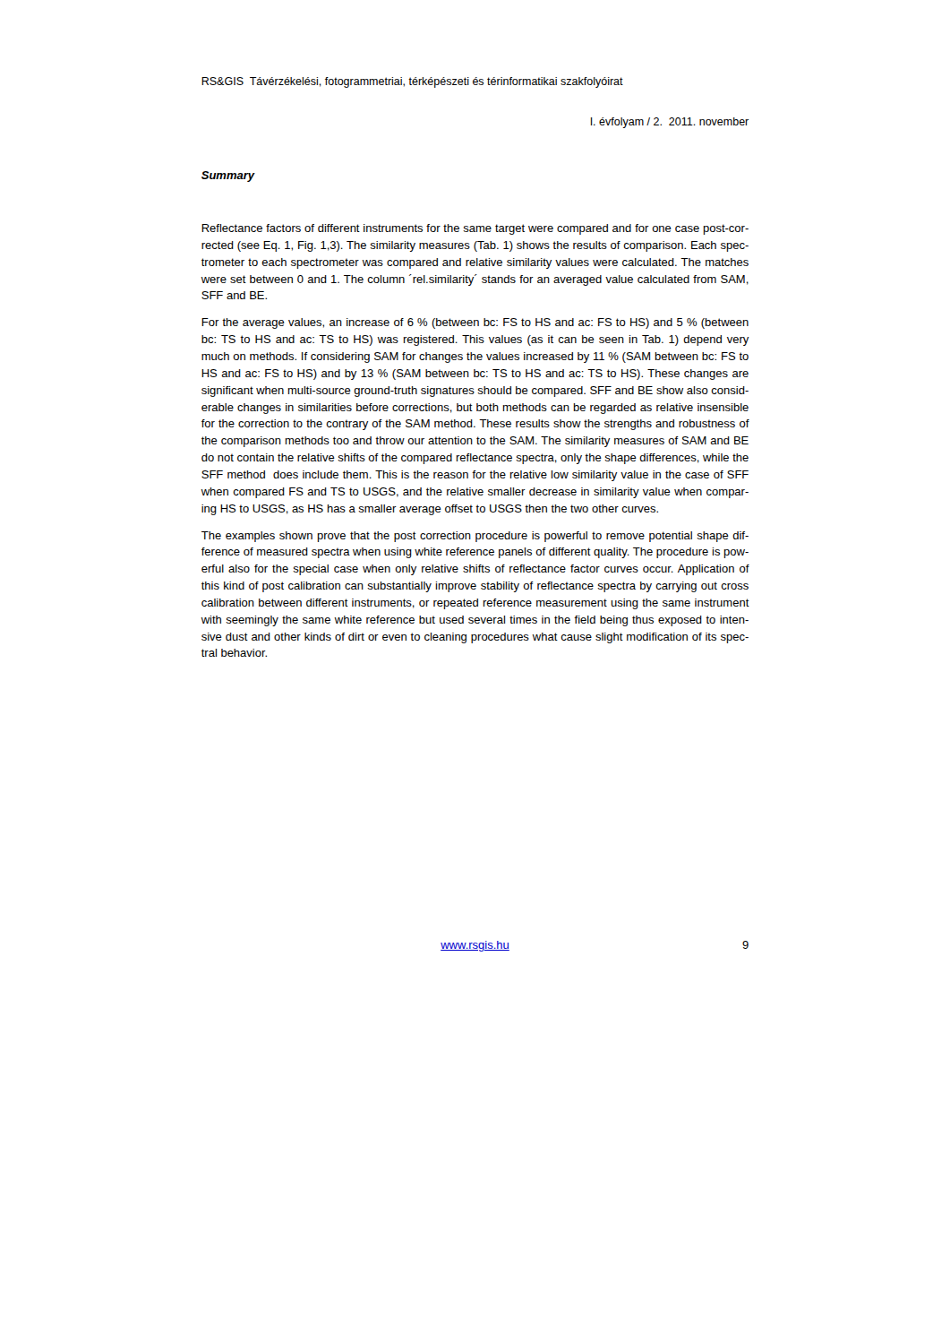RS&GIS Távérzékelési, fotogrammetriai, térképészeti és térinformatikai szakfolyóirat
I. évfolyam / 2. 2011. november
Summary
Reflectance factors of different instruments for the same target were compared and for one case post-corrected (see Eq. 1, Fig. 1,3). The similarity measures (Tab. 1) shows the results of comparison. Each spectrometer to each spectrometer was compared and relative similarity values were calculated. The matches were set between 0 and 1. The column ´rel.similarity´ stands for an averaged value calculated from SAM, SFF and BE.
For the average values, an increase of 6 % (between bc: FS to HS and ac: FS to HS) and 5 % (between bc: TS to HS and ac: TS to HS) was registered. This values (as it can be seen in Tab. 1) depend very much on methods. If considering SAM for changes the values increased by 11 % (SAM between bc: FS to HS and ac: FS to HS) and by 13 % (SAM between bc: TS to HS and ac: TS to HS). These changes are significant when multi-source ground-truth signatures should be compared. SFF and BE show also considerable changes in similarities before corrections, but both methods can be regarded as relative insensible for the correction to the contrary of the SAM method. These results show the strengths and robustness of the comparison methods too and throw our attention to the SAM. The similarity measures of SAM and BE do not contain the relative shifts of the compared reflectance spectra, only the shape differences, while the SFF method does include them. This is the reason for the relative low similarity value in the case of SFF when compared FS and TS to USGS, and the relative smaller decrease in similarity value when comparing HS to USGS, as HS has a smaller average offset to USGS then the two other curves.
The examples shown prove that the post correction procedure is powerful to remove potential shape difference of measured spectra when using white reference panels of different quality. The procedure is powerful also for the special case when only relative shifts of reflectance factor curves occur. Application of this kind of post calibration can substantially improve stability of reflectance spectra by carrying out cross calibration between different instruments, or repeated reference measurement using the same instrument with seemingly the same white reference but used several times in the field being thus exposed to intensive dust and other kinds of dirt or even to cleaning procedures what cause slight modification of its spectral behavior.
www.rsgis.hu 9